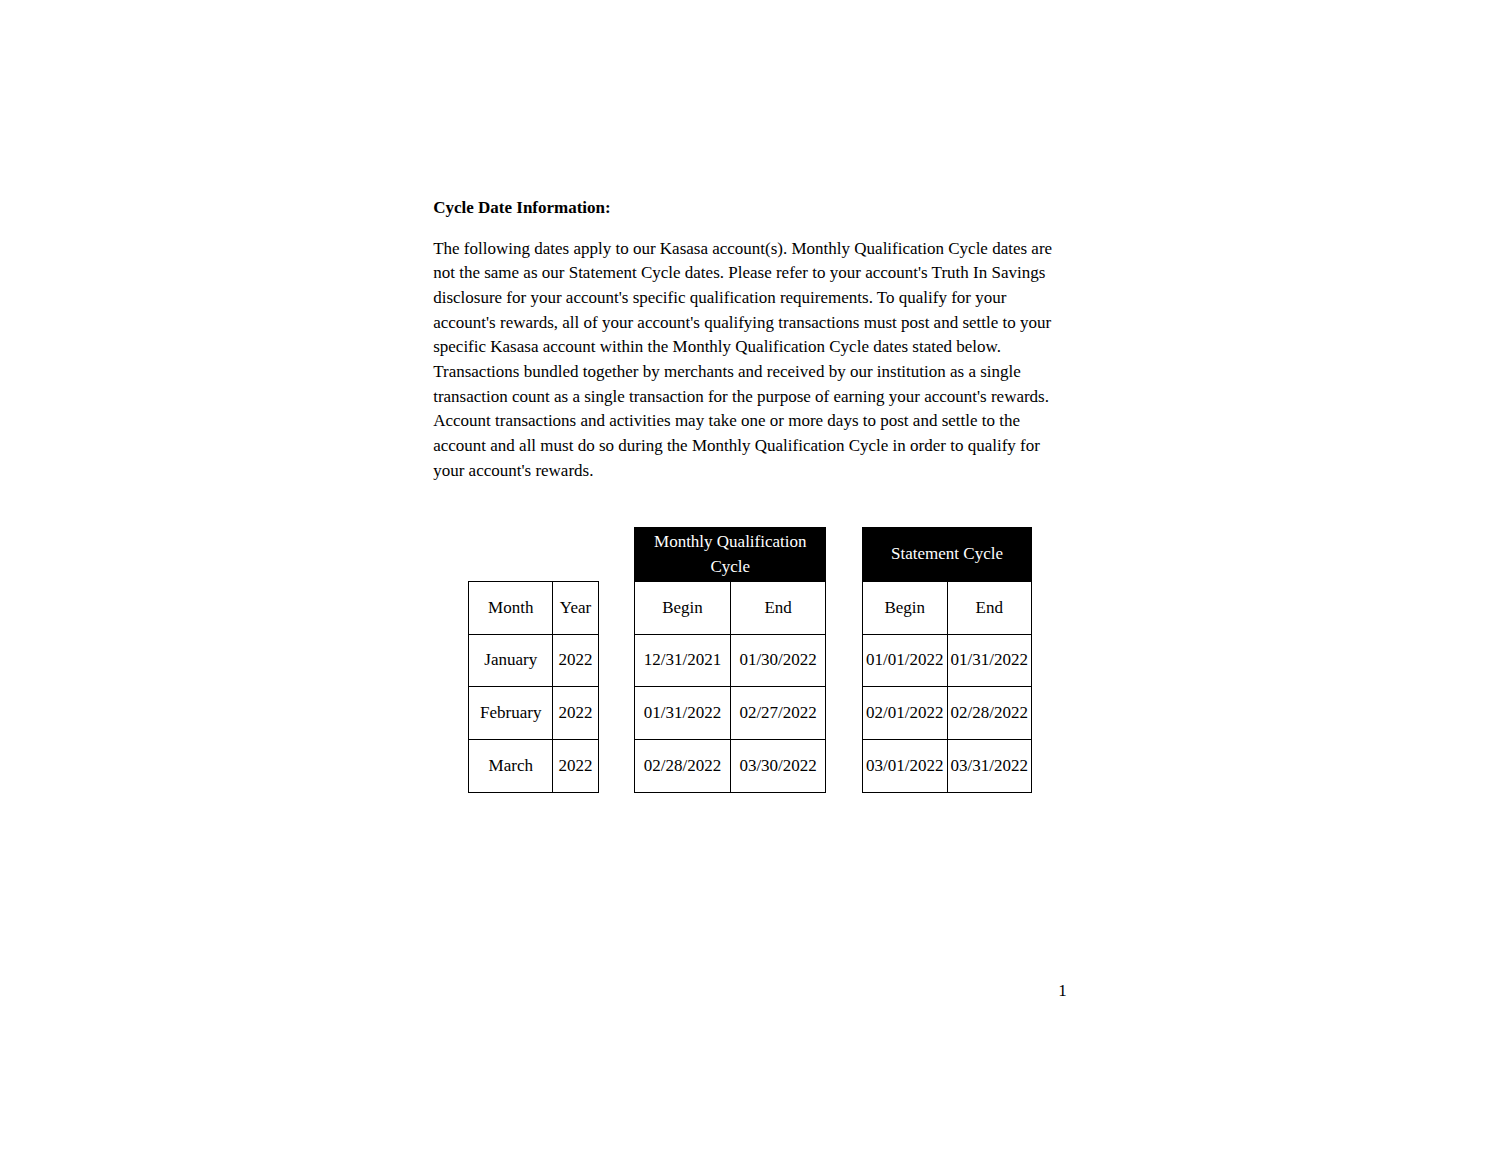Cycle Date Information:
The following dates apply to our Kasasa account(s). Monthly Qualification Cycle dates are not the same as our Statement Cycle dates. Please refer to your account's Truth In Savings disclosure for your account's specific qualification requirements. To qualify for your account's rewards, all of your account's qualifying transactions must post and settle to your specific Kasasa account within the Monthly Qualification Cycle dates stated below. Transactions bundled together by merchants and received by our institution as a single transaction count as a single transaction for the purpose of earning your account's rewards. Account transactions and activities may take one or more days to post and settle to the account and all must do so during the Monthly Qualification Cycle in order to qualify for your account's rewards.
| | | | Monthly Qualification Cycle | | Statement Cycle |
| Month | Year | | Begin | End | | Begin | End |
| January | 2022 | | 12/31/2021 | 01/30/2022 | | 01/01/2022 | 01/31/2022 |
| February | 2022 | | 01/31/2022 | 02/27/2022 | | 02/01/2022 | 02/28/2022 |
| March | 2022 | | 02/28/2022 | 03/30/2022 | | 03/01/2022 | 03/31/2022 |
1